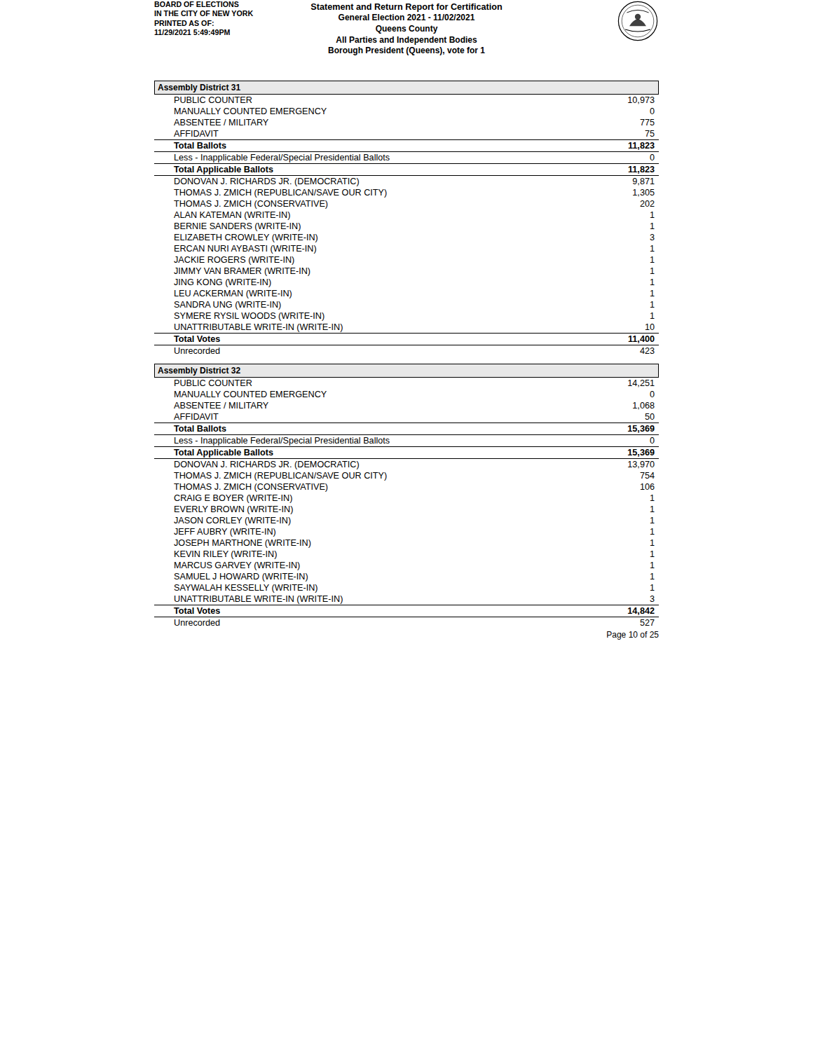BOARD OF ELECTIONS
IN THE CITY OF NEW YORK
PRINTED AS OF:
11/29/2021 5:49:49PM
Statement and Return Report for Certification
General Election 2021 - 11/02/2021
Queens County
All Parties and Independent Bodies
Borough President (Queens), vote for 1
Assembly District 31
| PUBLIC COUNTER | 10,973 |
| MANUALLY COUNTED EMERGENCY | 0 |
| ABSENTEE / MILITARY | 775 |
| AFFIDAVIT | 75 |
| Total Ballots | 11,823 |
| Less - Inapplicable Federal/Special Presidential Ballots | 0 |
| Total Applicable Ballots | 11,823 |
| DONOVAN J. RICHARDS JR. (DEMOCRATIC) | 9,871 |
| THOMAS J. ZMICH (REPUBLICAN/SAVE OUR CITY) | 1,305 |
| THOMAS J. ZMICH (CONSERVATIVE) | 202 |
| ALAN KATEMAN (WRITE-IN) | 1 |
| BERNIE SANDERS (WRITE-IN) | 1 |
| ELIZABETH CROWLEY (WRITE-IN) | 3 |
| ERCAN NURI AYBASTI (WRITE-IN) | 1 |
| JACKIE ROGERS (WRITE-IN) | 1 |
| JIMMY VAN BRAMER (WRITE-IN) | 1 |
| JING KONG (WRITE-IN) | 1 |
| LEU ACKERMAN (WRITE-IN) | 1 |
| SANDRA UNG (WRITE-IN) | 1 |
| SYMERE RYSIL WOODS (WRITE-IN) | 1 |
| UNATTRIBUTABLE WRITE-IN (WRITE-IN) | 10 |
| Total Votes | 11,400 |
| Unrecorded | 423 |
Assembly District 32
| PUBLIC COUNTER | 14,251 |
| MANUALLY COUNTED EMERGENCY | 0 |
| ABSENTEE / MILITARY | 1,068 |
| AFFIDAVIT | 50 |
| Total Ballots | 15,369 |
| Less - Inapplicable Federal/Special Presidential Ballots | 0 |
| Total Applicable Ballots | 15,369 |
| DONOVAN J. RICHARDS JR. (DEMOCRATIC) | 13,970 |
| THOMAS J. ZMICH (REPUBLICAN/SAVE OUR CITY) | 754 |
| THOMAS J. ZMICH (CONSERVATIVE) | 106 |
| CRAIG E BOYER (WRITE-IN) | 1 |
| EVERLY BROWN (WRITE-IN) | 1 |
| JASON CORLEY (WRITE-IN) | 1 |
| JEFF AUBRY (WRITE-IN) | 1 |
| JOSEPH MARTHONE (WRITE-IN) | 1 |
| KEVIN RILEY (WRITE-IN) | 1 |
| MARCUS GARVEY (WRITE-IN) | 1 |
| SAMUEL J HOWARD (WRITE-IN) | 1 |
| SAYWALAH KESSELLY (WRITE-IN) | 1 |
| UNATTRIBUTABLE WRITE-IN (WRITE-IN) | 3 |
| Total Votes | 14,842 |
| Unrecorded | 527 |
Page 10 of 25